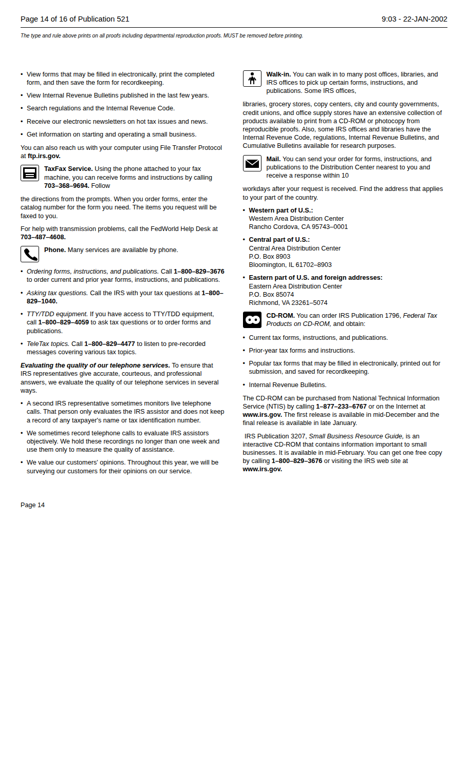Page 14 of 16 of Publication 521
9:03 - 22-JAN-2002
The type and rule above prints on all proofs including departmental reproduction proofs. MUST be removed before printing.
View forms that may be filled in electronically, print the completed form, and then save the form for recordkeeping.
View Internal Revenue Bulletins published in the last few years.
Search regulations and the Internal Revenue Code.
Receive our electronic newsletters on hot tax issues and news.
Get information on starting and operating a small business.
You can also reach us with your computer using File Transfer Protocol at ftp.irs.gov.
TaxFax Service. Using the phone attached to your fax machine, you can receive forms and instructions by calling 703–368–9694. Follow
the directions from the prompts. When you order forms, enter the catalog number for the form you need. The items you request will be faxed to you.
For help with transmission problems, call the FedWorld Help Desk at 703–487–4608.
Phone. Many services are available by phone.
Ordering forms, instructions, and publications. Call 1–800–829–3676 to order current and prior year forms, instructions, and publications.
Asking tax questions. Call the IRS with your tax questions at 1–800–829–1040.
TTY/TDD equipment. If you have access to TTY/TDD equipment, call 1–800–829–4059 to ask tax questions or to order forms and publications.
TeleTax topics. Call 1–800–829–4477 to listen to pre-recorded messages covering various tax topics.
Evaluating the quality of our telephone services. To ensure that IRS representatives give accurate, courteous, and professional answers, we evaluate the quality of our telephone services in several ways.
A second IRS representative sometimes monitors live telephone calls. That person only evaluates the IRS assistor and does not keep a record of any taxpayer's name or tax identification number.
We sometimes record telephone calls to evaluate IRS assistors objectively. We hold these recordings no longer than one week and use them only to measure the quality of assistance.
We value our customers' opinions. Throughout this year, we will be surveying our customers for their opinions on our service.
Walk-in. You can walk in to many post offices, libraries, and IRS offices to pick up certain forms, instructions, and publications. Some IRS offices,
libraries, grocery stores, copy centers, city and county governments, credit unions, and office supply stores have an extensive collection of products available to print from a CD-ROM or photocopy from reproducible proofs. Also, some IRS offices and libraries have the Internal Revenue Code, regulations, Internal Revenue Bulletins, and Cumulative Bulletins available for research purposes.
Mail. You can send your order for forms, instructions, and publications to the Distribution Center nearest to you and receive a response within 10
workdays after your request is received. Find the address that applies to your part of the country.
Western part of U.S.: Western Area Distribution Center Rancho Cordova, CA 95743–0001
Central part of U.S.: Central Area Distribution Center P.O. Box 8903 Bloomington, IL 61702–8903
Eastern part of U.S. and foreign addresses: Eastern Area Distribution Center P.O. Box 85074 Richmond, VA 23261–5074
CD-ROM. You can order IRS Publication 1796, Federal Tax Products on CD-ROM, and obtain:
Current tax forms, instructions, and publications.
Prior-year tax forms and instructions.
Popular tax forms that may be filled in electronically, printed out for submission, and saved for recordkeeping.
Internal Revenue Bulletins.
The CD-ROM can be purchased from National Technical Information Service (NTIS) by calling 1–877–233–6767 or on the Internet at www.irs.gov. The first release is available in mid-December and the final release is available in late January.
IRS Publication 3207, Small Business Resource Guide, is an interactive CD-ROM that contains information important to small businesses. It is available in mid-February. You can get one free copy by calling 1–800–829–3676 or visiting the IRS web site at www.irs.gov.
Page 14